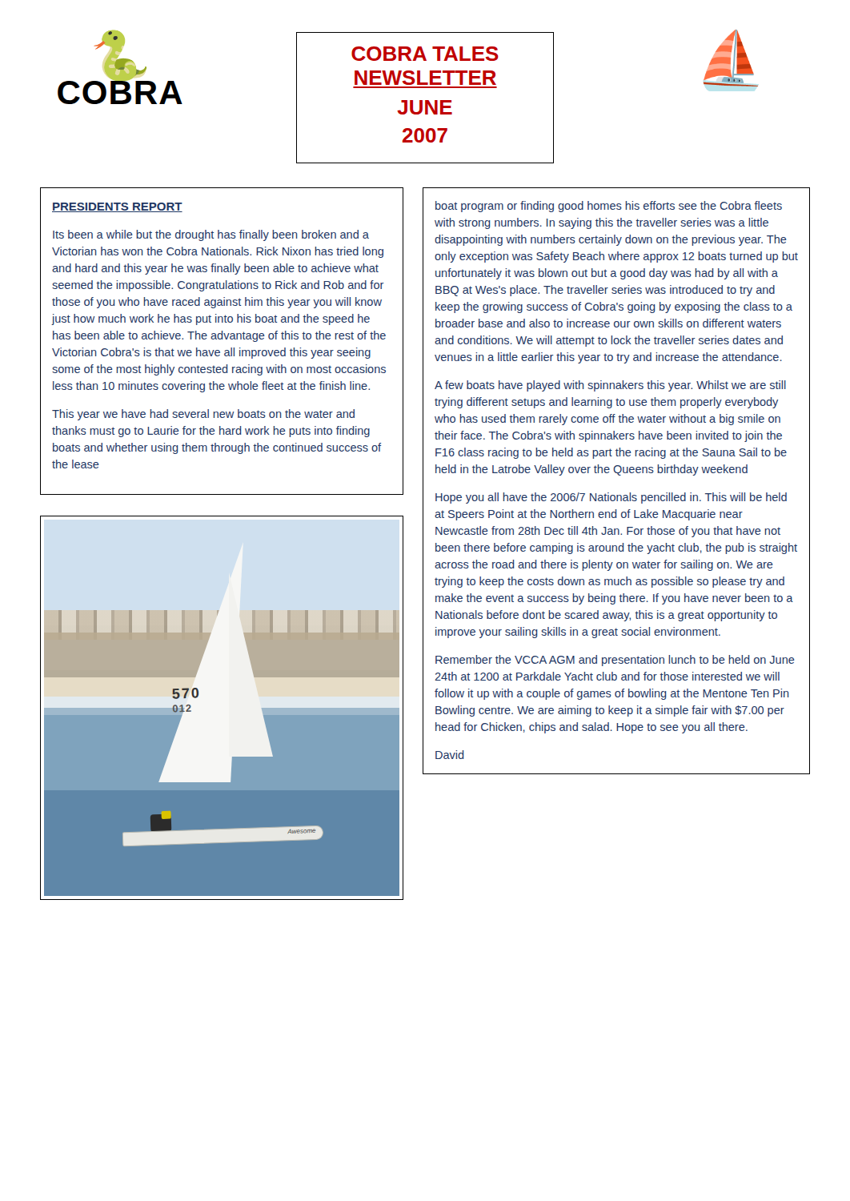🐍
COBRA
COBRA TALES
NEWSLETTER
JUNE
2007
⛵
PRESIDENTS REPORT
Its been a while but the drought has finally been broken and a Victorian has won the Cobra Nationals. Rick Nixon has tried long and hard and this year he was finally been able to achieve what seemed the impossible. Congratulations to Rick and Rob and for those of you who have raced against him this year you will know just how much work he has put into his boat and the speed he has been able to achieve. The advantage of this to the rest of the Victorian Cobra's is that we have all improved this year seeing some of the most highly contested racing with on most occasions less than 10 minutes covering the whole fleet at the finish line.
This year we have had several new boats on the water and thanks must go to Laurie for the hard work he puts into finding boats and whether using them through the continued success of the lease
570012
Awesome
boat program or finding good homes his efforts see the Cobra fleets with strong numbers. In saying this the traveller series was a little disappointing with numbers certainly down on the previous year. The only exception was Safety Beach where approx 12 boats turned up but unfortunately it was blown out but a good day was had by all with a BBQ at Wes's place. The traveller series was introduced to try and keep the growing success of Cobra's going by exposing the class to a broader base and also to increase our own skills on different waters and conditions. We will attempt to lock the traveller series dates and venues in a little earlier this year to try and increase the attendance.
A few boats have played with spinnakers this year. Whilst we are still trying different setups and learning to use them properly everybody who has used them rarely come off the water without a big smile on their face. The Cobra's with spinnakers have been invited to join the F16 class racing to be held as part the racing at the Sauna Sail to be held in the Latrobe Valley over the Queens birthday weekend
Hope you all have the 2006/7 Nationals pencilled in. This will be held at Speers Point at the Northern end of Lake Macquarie near Newcastle from 28th Dec till 4th Jan. For those of you that have not been there before camping is around the yacht club, the pub is straight across the road and there is plenty on water for sailing on. We are trying to keep the costs down as much as possible so please try and make the event a success by being there. If you have never been to a Nationals before dont be scared away, this is a great opportunity to improve your sailing skills in a great social environment.
Remember the VCCA AGM and presentation lunch to be held on June 24th at 1200 at Parkdale Yacht club and for those interested we will follow it up with a couple of games of bowling at the Mentone Ten Pin Bowling centre. We are aiming to keep it a simple fair with $7.00 per head for Chicken, chips and salad. Hope to see you all there.
David